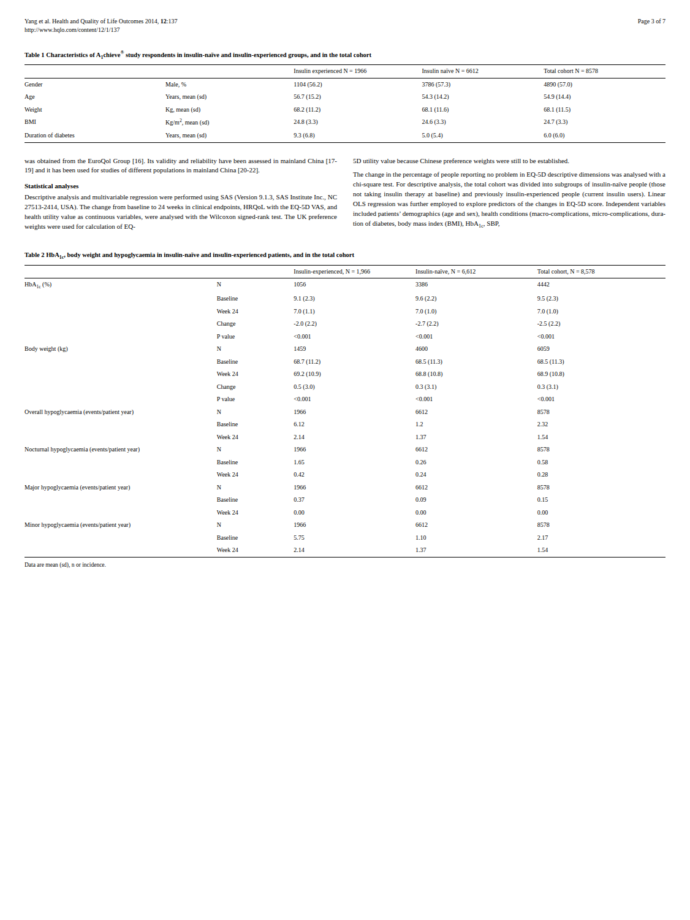Yang et al. Health and Quality of Life Outcomes 2014, 12:137
http://www.hqlo.com/content/12/1/137
Page 3 of 7
Table 1 Characteristics of A1chieve® study respondents in insulin-naïve and insulin-experienced groups, and in the total cohort
| | | Insulin experienced N = 1966 | Insulin naïve N = 6612 | Total cohort N = 8578 |
| --- | --- | --- | --- | --- |
| Gender | Male, % | 1104 (56.2) | 3786 (57.3) | 4890 (57.0) |
| Age | Years, mean (sd) | 56.7 (15.2) | 54.3 (14.2) | 54.9 (14.4) |
| Weight | Kg, mean (sd) | 68.2 (11.2) | 68.1 (11.6) | 68.1 (11.5) |
| BMI | Kg/m 2 , mean (sd) | 24.8 (3.3) | 24.6 (3.3) | 24.7 (3.3) |
| Duration of diabetes | Years, mean (sd) | 9.3 (6.8) | 5.0 (5.4) | 6.0 (6.0) |
was obtained from the EuroQol Group [16]. Its validity and reliability have been assessed in mainland China [17-19] and it has been used for studies of different populations in mainland China [20-22].
Statistical analyses
Descriptive analysis and multivariable regression were performed using SAS (Version 9.1.3, SAS Institute Inc., NC 27513-2414, USA). The change from baseline to 24 weeks in clinical endpoints, HRQoL with the EQ-5D VAS, and health utility value as continuous variables, were analysed with the Wilcoxon signed-rank test. The UK preference weights were used for calculation of EQ-
5D utility value because Chinese preference weights were still to be established.
The change in the percentage of people reporting no problem in EQ-5D descriptive dimensions was analysed with a chi-square test. For descriptive analysis, the total cohort was divided into subgroups of insulin-naïve people (those not taking insulin therapy at baseline) and previously insulin-experienced people (current insulin users). Linear OLS regression was further employed to explore predictors of the changes in EQ-5D score. Independent variables included patients’ demographics (age and sex), health conditions (macro-complications, micro-complications, duration of diabetes, body mass index (BMI), HbA1c, SBP,
Table 2 HbA1c, body weight and hypoglycaemia in insulin-naïve and insulin-experienced patients, and in the total cohort
| | | Insulin-experienced, N = 1,966 | Insulin-naïve, N = 6,612 | Total cohort, N = 8,578 |
| --- | --- | --- | --- | --- |
| HbA 1c (%) | N | 1056 | 3386 | 4442 |
| | Baseline | 9.1 (2.3) | 9.6 (2.2) | 9.5 (2.3) |
| | Week 24 | 7.0 (1.1) | 7.0 (1.0) | 7.0 (1.0) |
| | Change | -2.0 (2.2) | -2.7 (2.2) | -2.5 (2.2) |
| | P value | <0.001 | <0.001 | <0.001 |
| Body weight (kg) | N | 1459 | 4600 | 6059 |
| | Baseline | 68.7 (11.2) | 68.5 (11.3) | 68.5 (11.3) |
| | Week 24 | 69.2 (10.9) | 68.8 (10.8) | 68.9 (10.8) |
| | Change | 0.5 (3.0) | 0.3 (3.1) | 0.3 (3.1) |
| | P value | <0.001 | <0.001 | <0.001 |
| Overall hypoglycaemia (events/patient year) | N | 1966 | 6612 | 8578 |
| | Baseline | 6.12 | 1.2 | 2.32 |
| | Week 24 | 2.14 | 1.37 | 1.54 |
| Nocturnal hypoglycaemia (events/patient year) | N | 1966 | 6612 | 8578 |
| | Baseline | 1.65 | 0.26 | 0.58 |
| | Week 24 | 0.42 | 0.24 | 0.28 |
| Major hypoglycaemia (events/patient year) | N | 1966 | 6612 | 8578 |
| | Baseline | 0.37 | 0.09 | 0.15 |
| | Week 24 | 0.00 | 0.00 | 0.00 |
| Minor hypoglycaemia (events/patient year) | N | 1966 | 6612 | 8578 |
| | Baseline | 5.75 | 1.10 | 2.17 |
| | Week 24 | 2.14 | 1.37 | 1.54 |
Data are mean (sd), n or incidence.